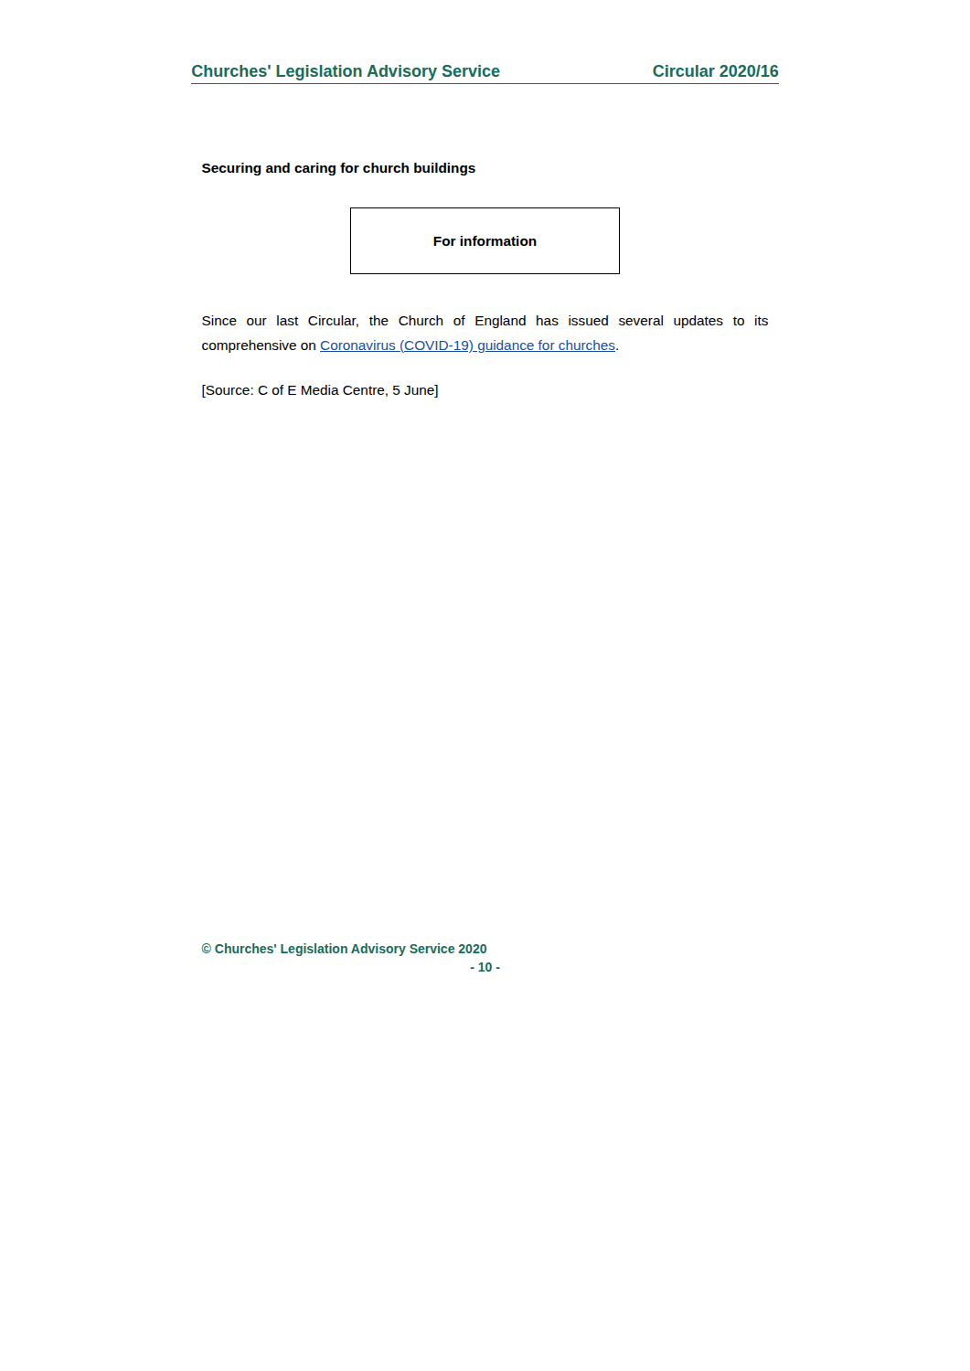Churches' Legislation Advisory Service
Circular 2020/16
Securing and caring for church buildings
For information
Since our last Circular, the Church of England has issued several updates to its comprehensive on Coronavirus (COVID-19) guidance for churches.
[Source: C of E Media Centre, 5 June]
© Churches' Legislation Advisory Service 2020
- 10 -